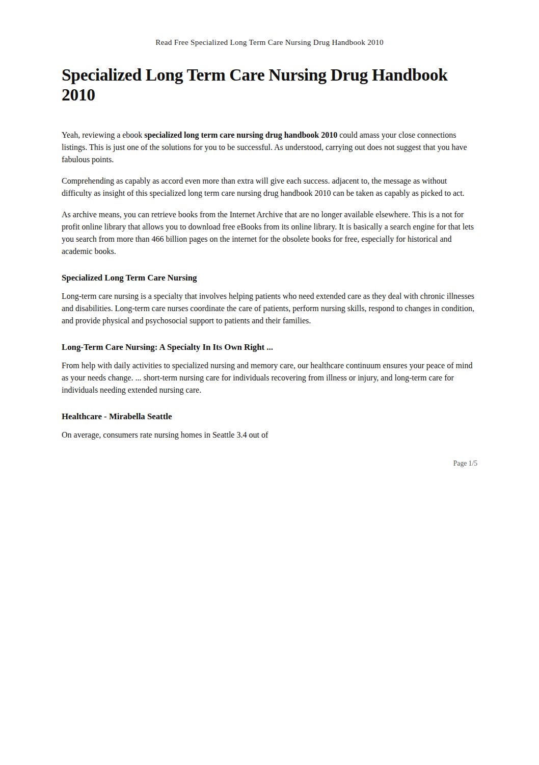Read Free Specialized Long Term Care Nursing Drug Handbook 2010
Specialized Long Term Care Nursing Drug Handbook 2010
Yeah, reviewing a ebook specialized long term care nursing drug handbook 2010 could amass your close connections listings. This is just one of the solutions for you to be successful. As understood, carrying out does not suggest that you have fabulous points.
Comprehending as capably as accord even more than extra will give each success. adjacent to, the message as without difficulty as insight of this specialized long term care nursing drug handbook 2010 can be taken as capably as picked to act.
As archive means, you can retrieve books from the Internet Archive that are no longer available elsewhere. This is a not for profit online library that allows you to download free eBooks from its online library. It is basically a search engine for that lets you search from more than 466 billion pages on the internet for the obsolete books for free, especially for historical and academic books.
Specialized Long Term Care Nursing
Long-term care nursing is a specialty that involves helping patients who need extended care as they deal with chronic illnesses and disabilities. Long-term care nurses coordinate the care of patients, perform nursing skills, respond to changes in condition, and provide physical and psychosocial support to patients and their families.
Long-Term Care Nursing: A Specialty In Its Own Right ...
From help with daily activities to specialized nursing and memory care, our healthcare continuum ensures your peace of mind as your needs change. ... short-term nursing care for individuals recovering from illness or injury, and long-term care for individuals needing extended nursing care.
Healthcare - Mirabella Seattle
On average, consumers rate nursing homes in Seattle 3.4 out of
Page 1/5